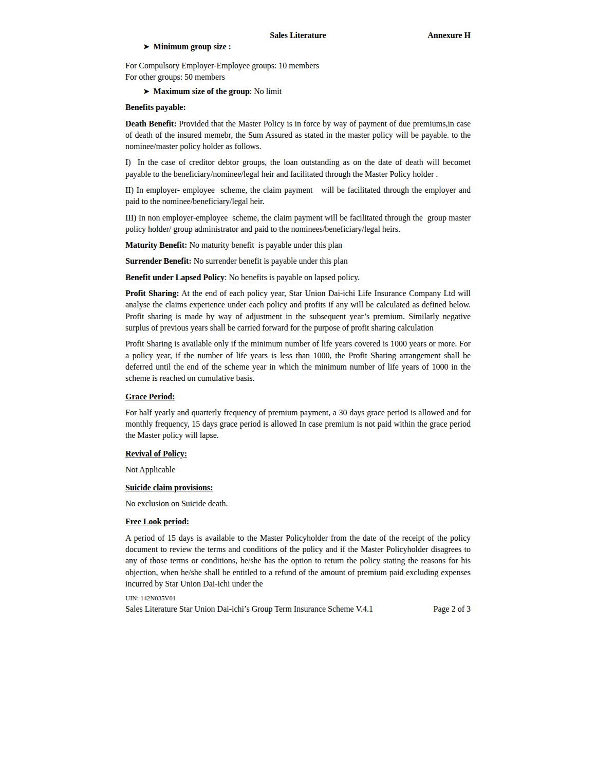Sales Literature
Annexure H
➤ Minimum group size :
For Compulsory Employer-Employee groups: 10 members
For other groups: 50 members
➤ Maximum size of the group: No limit
Benefits payable:
Death Benefit: Provided that the Master Policy is in force by way of payment of due premiums,in case of death of the insured memebr, the Sum Assured as stated in the master policy will be payable. to the nominee/master policy holder as follows.
I) In the case of creditor debtor groups, the loan outstanding as on the date of death will becomet payable to the beneficiary/nominee/legal heir and facilitated through the Master Policy holder .
II) In employer- employee scheme, the claim payment will be facilitated through the employer and paid to the nominee/beneficiary/legal heir.
III) In non employer-employee scheme, the claim payment will be facilitated through the group master policy holder/ group administrator and paid to the nominees/beneficiary/legal heirs.
Maturity Benefit: No maturity benefit is payable under this plan
Surrender Benefit: No surrender benefit is payable under this plan
Benefit under Lapsed Policy: No benefits is payable on lapsed policy.
Profit Sharing: At the end of each policy year, Star Union Dai-ichi Life Insurance Company Ltd will analyse the claims experience under each policy and profits if any will be calculated as defined below. Profit sharing is made by way of adjustment in the subsequent year’s premium. Similarly negative surplus of previous years shall be carried forward for the purpose of profit sharing calculation
Profit Sharing is available only if the minimum number of life years covered is 1000 years or more. For a policy year, if the number of life years is less than 1000, the Profit Sharing arrangement shall be deferred until the end of the scheme year in which the minimum number of life years of 1000 in the scheme is reached on cumulative basis.
Grace Period:
For half yearly and quarterly frequency of premium payment, a 30 days grace period is allowed and for monthly frequency, 15 days grace period is allowed In case premium is not paid within the grace period the Master policy will lapse.
Revival of Policy:
Not Applicable
Suicide claim provisions:
No exclusion on Suicide death.
Free Look period:
A period of 15 days is available to the Master Policyholder from the date of the receipt of the policy document to review the terms and conditions of the policy and if the Master Policyholder disagrees to any of those terms or conditions, he/she has the option to return the policy stating the reasons for his objection, when he/she shall be entitled to a refund of the amount of premium paid excluding expenses incurred by Star Union Dai-ichi under the
UIN: 142N035V01
Sales Literature Star Union Dai-ichi’s Group Term Insurance Scheme V.4.1 Page 2 of 3